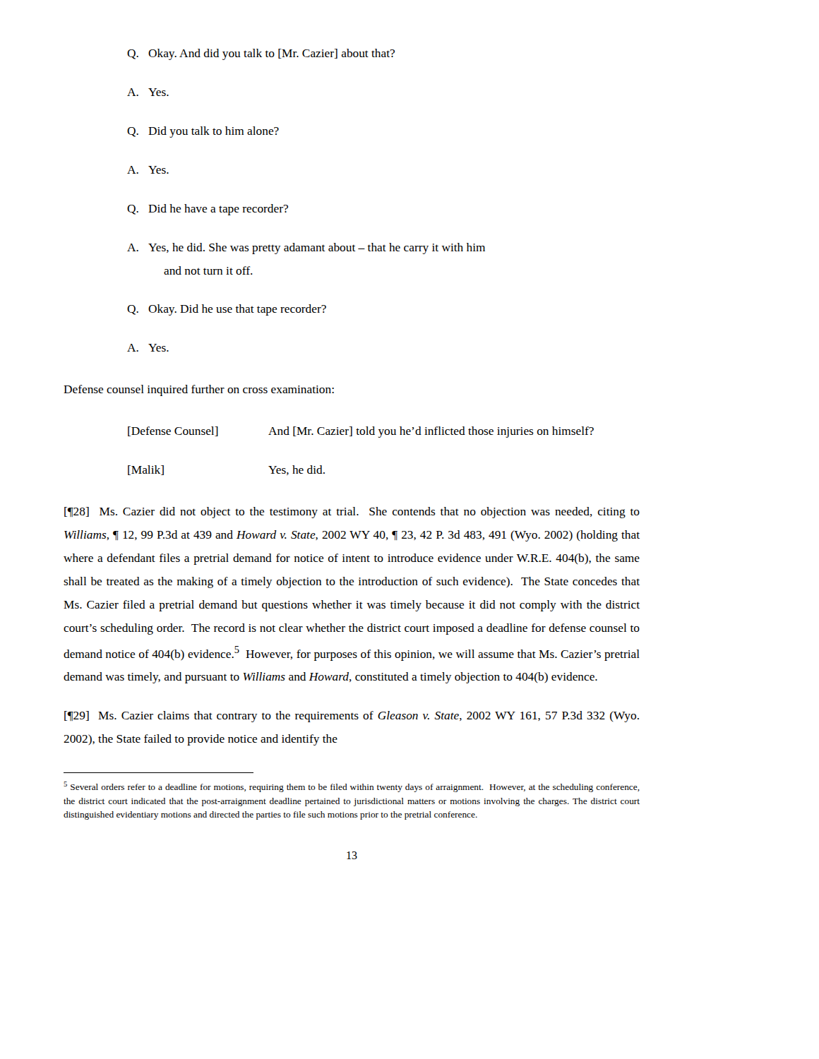Q.
Okay. And did you talk to [Mr. Cazier] about that?
A.
Yes.
Q.
Did you talk to him alone?
A.
Yes.
Q.
Did he have a tape recorder?
A.
Yes, he did. She was pretty adamant about – that he carry it with himand not turn it off.
Q.
Okay. Did he use that tape recorder?
A.
Yes.
Defense counsel inquired further on cross examination:
[Defense Counsel]
And [Mr. Cazier] told you he’d inflicted those injuries on himself?
[Malik]
Yes, he did.
[¶28] Ms. Cazier did not object to the testimony at trial. She contends that no objection was needed, citing to Williams, ¶ 12, 99 P.3d at 439 and Howard v. State, 2002 WY 40, ¶ 23, 42 P. 3d 483, 491 (Wyo. 2002) (holding that where a defendant files a pretrial demand for notice of intent to introduce evidence under W.R.E. 404(b), the same shall be treated as the making of a timely objection to the introduction of such evidence). The State concedes that Ms. Cazier filed a pretrial demand but questions whether it was timely because it did not comply with the district court’s scheduling order. The record is not clear whether the district court imposed a deadline for defense counsel to demand notice of 404(b) evidence.5 However, for purposes of this opinion, we will assume that Ms. Cazier’s pretrial demand was timely, and pursuant to Williams and Howard, constituted a timely objection to 404(b) evidence.
[¶29] Ms. Cazier claims that contrary to the requirements of Gleason v. State, 2002 WY 161, 57 P.3d 332 (Wyo. 2002), the State failed to provide notice and identify the
5 Several orders refer to a deadline for motions, requiring them to be filed within twenty days of arraignment. However, at the scheduling conference, the district court indicated that the post-arraignment deadline pertained to jurisdictional matters or motions involving the charges. The district court distinguished evidentiary motions and directed the parties to file such motions prior to the pretrial conference.
13